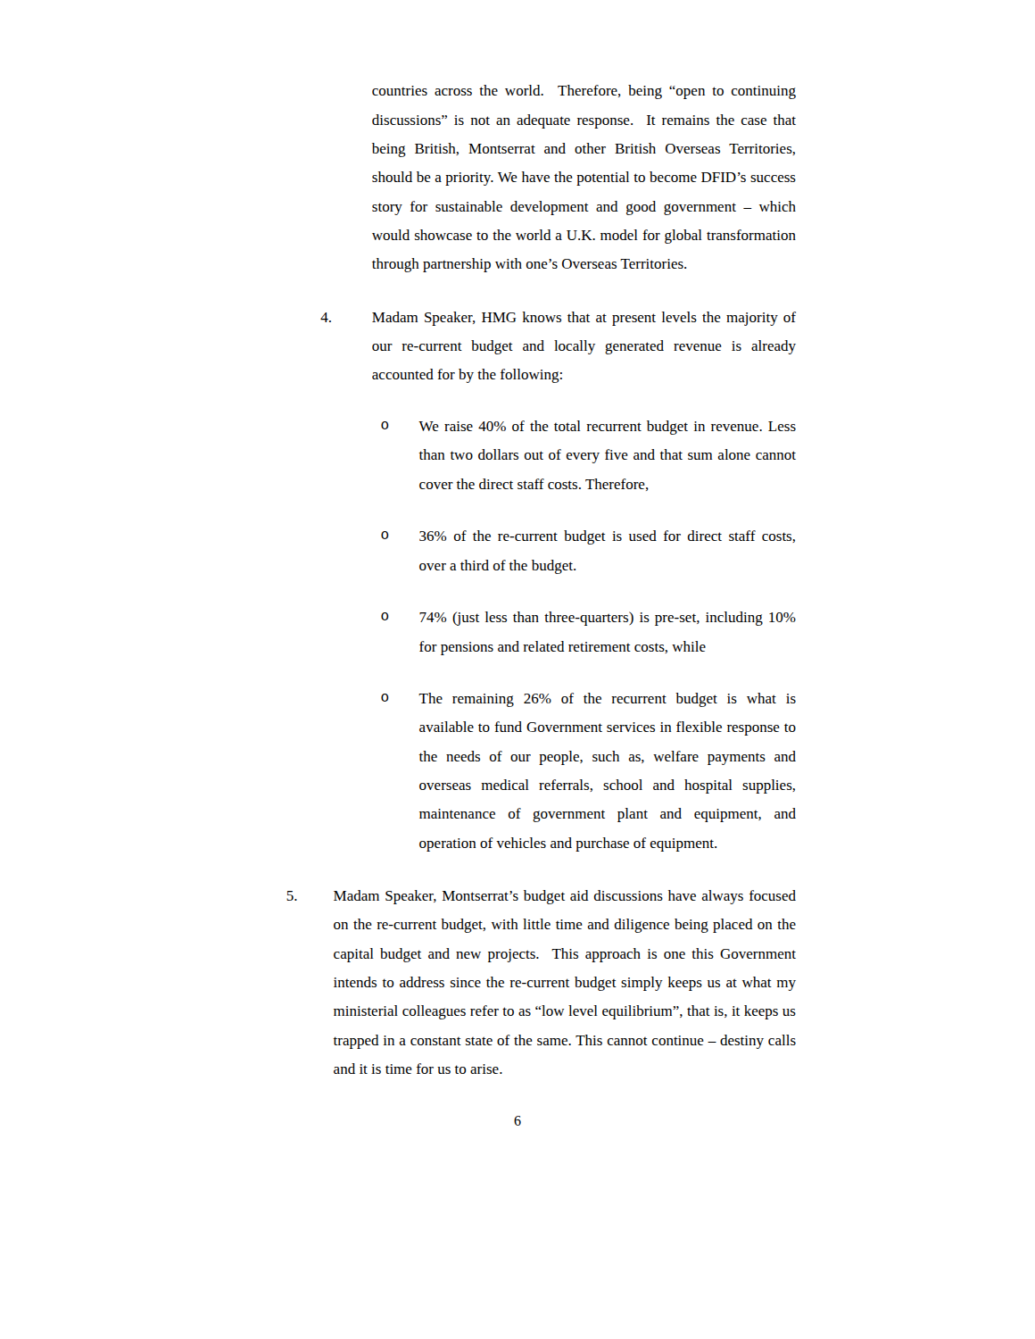countries across the world. Therefore, being “open to continuing discussions” is not an adequate response. It remains the case that being British, Montserrat and other British Overseas Territories, should be a priority. We have the potential to become DFID’s success story for sustainable development and good government – which would showcase to the world a U.K. model for global transformation through partnership with one’s Overseas Territories.
4. Madam Speaker, HMG knows that at present levels the majority of our re-current budget and locally generated revenue is already accounted for by the following:
o We raise 40% of the total recurrent budget in revenue. Less than two dollars out of every five and that sum alone cannot cover the direct staff costs. Therefore,
o36% of the re-current budget is used for direct staff costs, over a third of the budget.
o74% (just less than three-quarters) is pre-set, including 10% for pensions and related retirement costs, while
o The remaining 26% of the recurrent budget is what is available to fund Government services in flexible response to the needs of our people, such as, welfare payments and overseas medical referrals, school and hospital supplies, maintenance of government plant and equipment, and operation of vehicles and purchase of equipment.
5. Madam Speaker, Montserrat’s budget aid discussions have always focused on the re-current budget, with little time and diligence being placed on the capital budget and new projects. This approach is one this Government intends to address since the re-current budget simply keeps us at what my ministerial colleagues refer to as “low level equilibrium”, that is, it keeps us trapped in a constant state of the same. This cannot continue – destiny calls and it is time for us to arise.
6